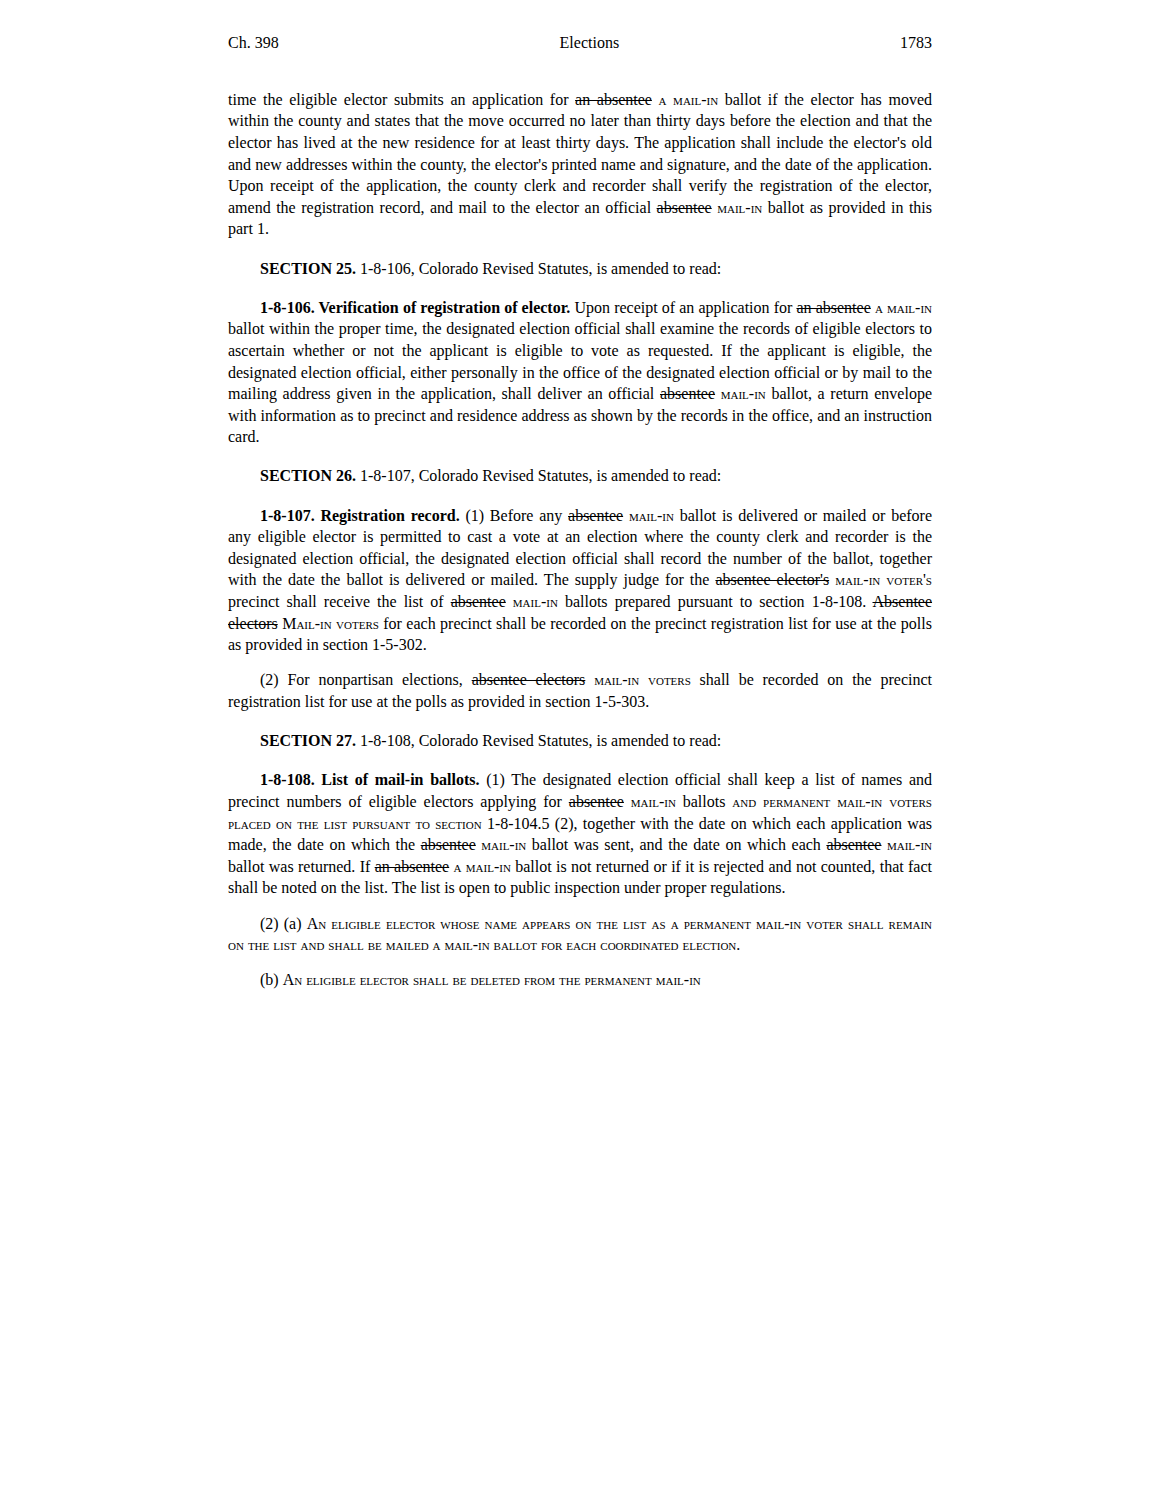Ch. 398 Elections 1783
time the eligible elector submits an application for an absentee a mail-in ballot if the elector has moved within the county and states that the move occurred no later than thirty days before the election and that the elector has lived at the new residence for at least thirty days. The application shall include the elector's old and new addresses within the county, the elector's printed name and signature, and the date of the application. Upon receipt of the application, the county clerk and recorder shall verify the registration of the elector, amend the registration record, and mail to the elector an official absentee mail-in ballot as provided in this part 1.
SECTION 25. 1-8-106, Colorado Revised Statutes, is amended to read:
1-8-106. Verification of registration of elector. Upon receipt of an application for an absentee a mail-in ballot within the proper time, the designated election official shall examine the records of eligible electors to ascertain whether or not the applicant is eligible to vote as requested. If the applicant is eligible, the designated election official, either personally in the office of the designated election official or by mail to the mailing address given in the application, shall deliver an official absentee mail-in ballot, a return envelope with information as to precinct and residence address as shown by the records in the office, and an instruction card.
SECTION 26. 1-8-107, Colorado Revised Statutes, is amended to read:
1-8-107. Registration record. (1) Before any absentee mail-in ballot is delivered or mailed or before any eligible elector is permitted to cast a vote at an election where the county clerk and recorder is the designated election official, the designated election official shall record the number of the ballot, together with the date the ballot is delivered or mailed. The supply judge for the absentee elector's mail-in voter's precinct shall receive the list of absentee mail-in ballots prepared pursuant to section 1-8-108. Absentee electors Mail-in voters for each precinct shall be recorded on the precinct registration list for use at the polls as provided in section 1-5-302.
(2) For nonpartisan elections, absentee electors mail-in voters shall be recorded on the precinct registration list for use at the polls as provided in section 1-5-303.
SECTION 27. 1-8-108, Colorado Revised Statutes, is amended to read:
1-8-108. List of mail-in ballots. (1) The designated election official shall keep a list of names and precinct numbers of eligible electors applying for absentee mail-in ballots and permanent mail-in voters placed on the list pursuant to section 1-8-104.5 (2), together with the date on which each application was made, the date on which the absentee mail-in ballot was sent, and the date on which each absentee mail-in ballot was returned. If an absentee a mail-in ballot is not returned or if it is rejected and not counted, that fact shall be noted on the list. The list is open to public inspection under proper regulations.
(2) (a) An eligible elector whose name appears on the list as a permanent mail-in voter shall remain on the list and shall be mailed a mail-in ballot for each coordinated election.
(b) An eligible elector shall be deleted from the permanent mail-in